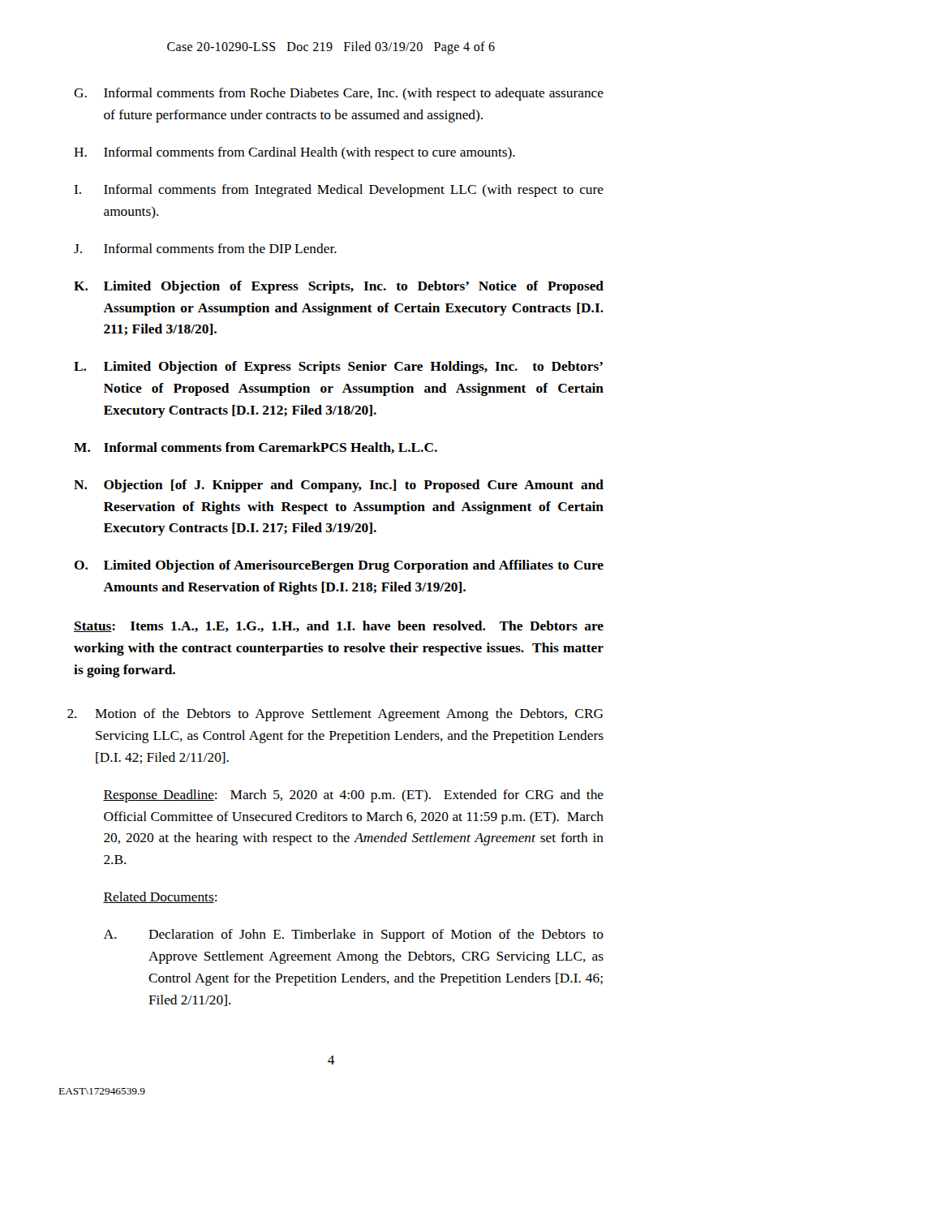Case 20-10290-LSS Doc 219 Filed 03/19/20 Page 4 of 6
G.
Informal comments from Roche Diabetes Care, Inc. (with respect to adequate assurance of future performance under contracts to be assumed and assigned).
H.
Informal comments from Cardinal Health (with respect to cure amounts).
I.
Informal comments from Integrated Medical Development LLC (with respect to cure amounts).
J.
Informal comments from the DIP Lender.
K.
Limited Objection of Express Scripts, Inc. to Debtors’ Notice of Proposed Assumption or Assumption and Assignment of Certain Executory Contracts [D.I. 211; Filed 3/18/20].
L.
Limited Objection of Express Scripts Senior Care Holdings, Inc. to Debtors’ Notice of Proposed Assumption or Assumption and Assignment of Certain Executory Contracts [D.I. 212; Filed 3/18/20].
M.
Informal comments from CaremarkPCS Health, L.L.C.
N.
Objection [of J. Knipper and Company, Inc.] to Proposed Cure Amount and Reservation of Rights with Respect to Assumption and Assignment of Certain Executory Contracts [D.I. 217; Filed 3/19/20].
O.
Limited Objection of AmerisourceBergen Drug Corporation and Affiliates to Cure Amounts and Reservation of Rights [D.I. 218; Filed 3/19/20].
Status: Items 1.A., 1.E, 1.G., 1.H., and 1.I. have been resolved. The Debtors are working with the contract counterparties to resolve their respective issues. This matter is going forward.
2.
Motion of the Debtors to Approve Settlement Agreement Among the Debtors, CRG Servicing LLC, as Control Agent for the Prepetition Lenders, and the Prepetition Lenders [D.I. 42; Filed 2/11/20].
Response Deadline: March 5, 2020 at 4:00 p.m. (ET). Extended for CRG and the Official Committee of Unsecured Creditors to March 6, 2020 at 11:59 p.m. (ET). March 20, 2020 at the hearing with respect to the Amended Settlement Agreement set forth in 2.B.
Related Documents:
A.
Declaration of John E. Timberlake in Support of Motion of the Debtors to Approve Settlement Agreement Among the Debtors, CRG Servicing LLC, as Control Agent for the Prepetition Lenders, and the Prepetition Lenders [D.I. 46; Filed 2/11/20].
4
EAST\172946539.9